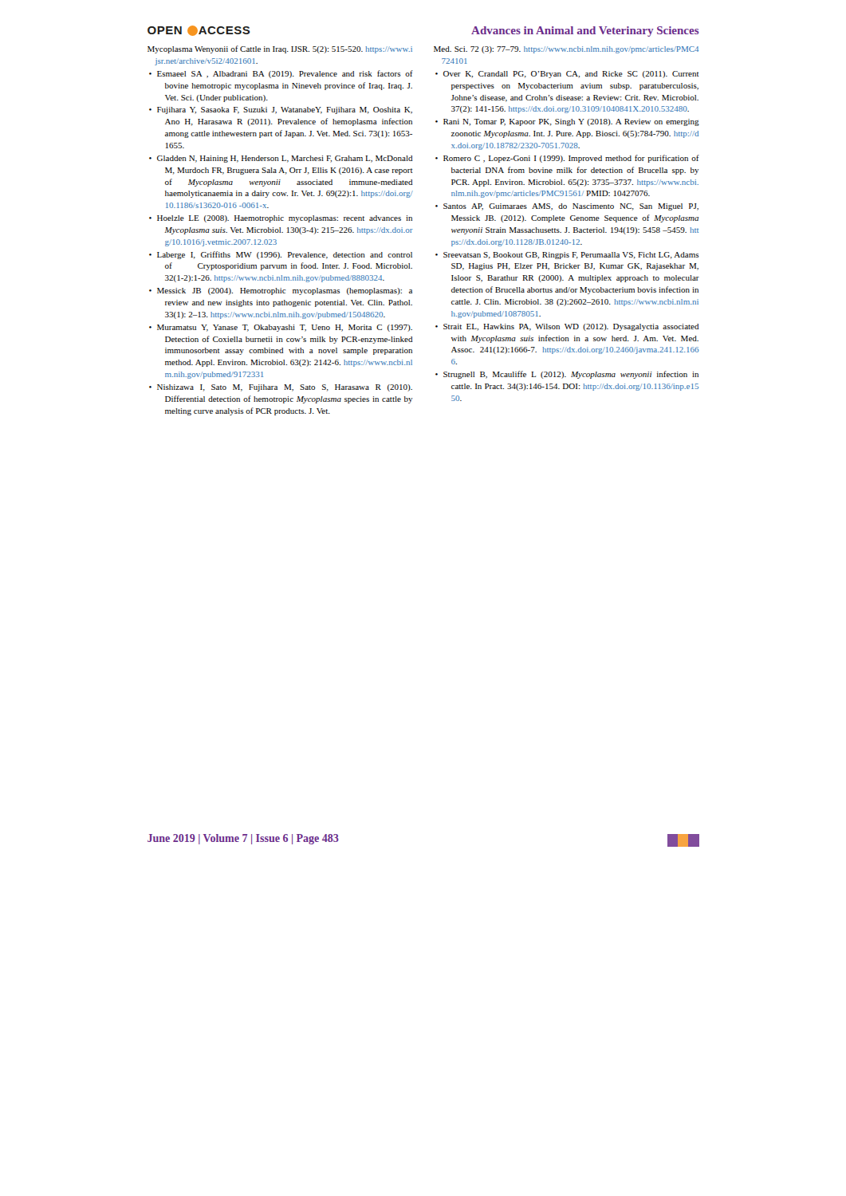OPEN ACCESS
Advances in Animal and Veterinary Sciences
Mycoplasma Wenyonii of Cattle in Iraq. IJSR. 5(2): 515-520. https://www.ijsr.net/archive/v5i2/4021601.
Esmaeel SA , Albadrani BA (2019). Prevalence and risk factors of bovine hemotropic mycoplasma in Nineveh province of Iraq. Iraq. J. Vet. Sci. (Under publication).
Fujihara Y, Sasaoka F, Suzuki J, WatanabeY, Fujihara M, Ooshita K, Ano H, Harasawa R (2011). Prevalence of hemoplasma infection among cattle inthewestern part of Japan. J. Vet. Med. Sci. 73(1): 1653-1655.
Gladden N, Haining H, Henderson L, Marchesi F, Graham L, McDonald M, Murdoch FR, Bruguera Sala A, Orr J, Ellis K (2016). A case report of Mycoplasma wenyonii associated immune-mediated haemolyticanaemia in a dairy cow. Ir. Vet. J. 69(22):1. https://doi.org/10.1186/s13620-016 -0061-x.
Hoelzle LE (2008). Haemotrophic mycoplasmas: recent advances in Mycoplasma suis. Vet. Microbiol. 130(3-4): 215–226. https://dx.doi.org/10.1016/j.vetmic.2007.12.023
Laberge I, Griffiths MW (1996). Prevalence, detection and control of Cryptosporidium parvum in food. Inter. J. Food. Microbiol. 32(1-2):1-26. https://www.ncbi.nlm.nih.gov/pubmed/8880324.
Messick JB (2004). Hemotrophic mycoplasmas (hemoplasmas): a review and new insights into pathogenic potential. Vet. Clin. Pathol. 33(1): 2–13. https://www.ncbi.nlm.nih.gov/pubmed/15048620.
Muramatsu Y, Yanase T, Okabayashi T, Ueno H, Morita C (1997). Detection of Coxiella burnetii in cow’s milk by PCR-enzyme-linked immunosorbent assay combined with a novel sample preparation method. Appl. Environ. Microbiol. 63(2): 2142-6. https://www.ncbi.nlm.nih.gov/pubmed/9172331
Nishizawa I, Sato M, Fujihara M, Sato S, Harasawa R (2010). Differential detection of hemotropic Mycoplasma species in cattle by melting curve analysis of PCR products. J. Vet.
Med. Sci. 72 (3): 77–79. https://www.ncbi.nlm.nih.gov/pmc/articles/PMC4724101
Over K, Crandall PG, O’Bryan CA, and Ricke SC (2011). Current perspectives on Mycobacterium avium subsp. paratuberculosis, Johne’s disease, and Crohn’s disease: a Review: Crit. Rev. Microbiol. 37(2): 141-156. https://dx.doi.org/10.3109/1040841X.2010.532480.
Rani N, Tomar P, Kapoor PK, Singh Y (2018). A Review on emerging zoonotic Mycoplasma. Int. J. Pure. App. Biosci. 6(5):784-790. http://dx.doi.org/10.18782/2320-7051.7028.
Romero C , Lopez-Goni I (1999). Improved method for purification of bacterial DNA from bovine milk for detection of Brucella spp. by PCR. Appl. Environ. Microbiol. 65(2): 3735–3737. https://www.ncbi.nlm.nih.gov/pmc/articles/PMC91561/ PMID: 10427076.
Santos AP, Guimaraes AMS, do Nascimento NC, San Miguel PJ, Messick JB. (2012). Complete Genome Sequence of Mycoplasma wenyonii Strain Massachusetts. J. Bacteriol. 194(19): 5458 –5459. https://dx.doi.org/10.1128/JB.01240-12.
Sreevatsan S, Bookout GB, Ringpis F, Perumaalla VS, Ficht LG, Adams SD, Hagius PH, Elzer PH, Bricker BJ, Kumar GK, Rajasekhar M, Isloor S, Barathur RR (2000). A multiplex approach to molecular detection of Brucella abortus and/or Mycobacterium bovis infection in cattle. J. Clin. Microbiol. 38 (2):2602–2610. https://www.ncbi.nlm.nih.gov/pubmed/10878051.
Strait EL, Hawkins PA, Wilson WD (2012). Dysagalyctia associated with Mycoplasma suis infection in a sow herd. J. Am. Vet. Med. Assoc. 241(12):1666-7. https://dx.doi.org/10.2460/javma.241.12.1666.
Strugnell B, Mcauliffe L (2012). Mycoplasma wenyonii infection in cattle. In Pract. 34(3):146-154. DOI: http://dx.doi.org/10.1136/inp.e1550.
June 2019 | Volume 7 | Issue 6 | Page 483